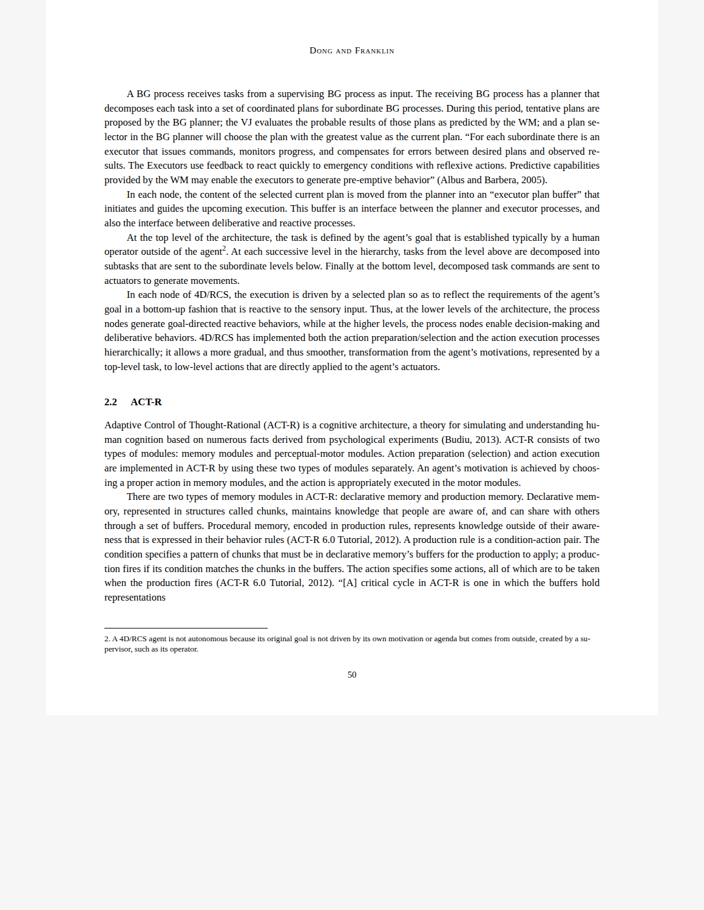Dong and Franklin
A BG process receives tasks from a supervising BG process as input. The receiving BG process has a planner that decomposes each task into a set of coordinated plans for subordinate BG processes. During this period, tentative plans are proposed by the BG planner; the VJ evaluates the probable results of those plans as predicted by the WM; and a plan selector in the BG planner will choose the plan with the greatest value as the current plan. “For each subordinate there is an executor that issues commands, monitors progress, and compensates for errors between desired plans and observed results. The Executors use feedback to react quickly to emergency conditions with reflexive actions. Predictive capabilities provided by the WM may enable the executors to generate pre-emptive behavior” (Albus and Barbera, 2005).
In each node, the content of the selected current plan is moved from the planner into an “executor plan buffer” that initiates and guides the upcoming execution. This buffer is an interface between the planner and executor processes, and also the interface between deliberative and reactive processes.
At the top level of the architecture, the task is defined by the agent’s goal that is established typically by a human operator outside of the agent2. At each successive level in the hierarchy, tasks from the level above are decomposed into subtasks that are sent to the subordinate levels below. Finally at the bottom level, decomposed task commands are sent to actuators to generate movements.
In each node of 4D/RCS, the execution is driven by a selected plan so as to reflect the requirements of the agent’s goal in a bottom-up fashion that is reactive to the sensory input. Thus, at the lower levels of the architecture, the process nodes generate goal-directed reactive behaviors, while at the higher levels, the process nodes enable decision-making and deliberative behaviors. 4D/RCS has implemented both the action preparation/selection and the action execution processes hierarchically; it allows a more gradual, and thus smoother, transformation from the agent’s motivations, represented by a top-level task, to low-level actions that are directly applied to the agent’s actuators.
2.2 ACT-R
Adaptive Control of Thought-Rational (ACT-R) is a cognitive architecture, a theory for simulating and understanding human cognition based on numerous facts derived from psychological experiments (Budiu, 2013). ACT-R consists of two types of modules: memory modules and perceptual-motor modules. Action preparation (selection) and action execution are implemented in ACT-R by using these two types of modules separately. An agent’s motivation is achieved by choosing a proper action in memory modules, and the action is appropriately executed in the motor modules.
There are two types of memory modules in ACT-R: declarative memory and production memory. Declarative memory, represented in structures called chunks, maintains knowledge that people are aware of, and can share with others through a set of buffers. Procedural memory, encoded in production rules, represents knowledge outside of their awareness that is expressed in their behavior rules (ACT-R 6.0 Tutorial, 2012). A production rule is a condition-action pair. The condition specifies a pattern of chunks that must be in declarative memory’s buffers for the production to apply; a production fires if its condition matches the chunks in the buffers. The action specifies some actions, all of which are to be taken when the production fires (ACT-R 6.0 Tutorial, 2012). “[A] critical cycle in ACT-R is one in which the buffers hold representations
2. A 4D/RCS agent is not autonomous because its original goal is not driven by its own motivation or agenda but comes from outside, created by a supervisor, such as its operator.
50